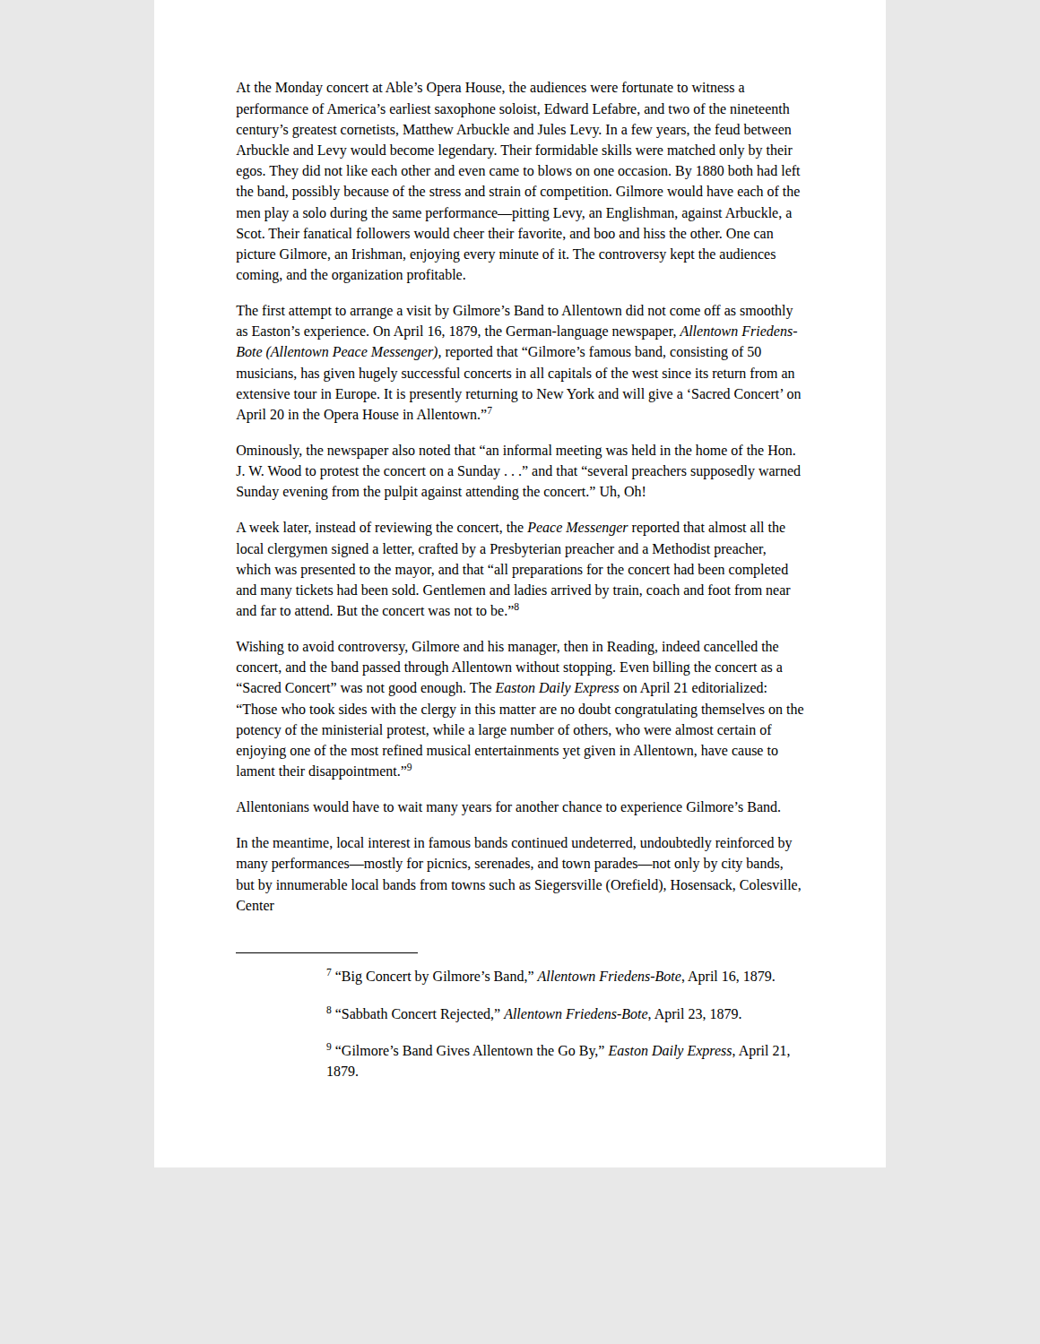At the Monday concert at Able’s Opera House, the audiences were fortunate to witness a performance of America’s earliest saxophone soloist, Edward Lefabre, and two of the nineteenth century’s greatest cornetists, Matthew Arbuckle and Jules Levy. In a few years, the feud between Arbuckle and Levy would become legendary. Their formidable skills were matched only by their egos. They did not like each other and even came to blows on one occasion. By 1880 both had left the band, possibly because of the stress and strain of competition. Gilmore would have each of the men play a solo during the same performance—pitting Levy, an Englishman, against Arbuckle, a Scot. Their fanatical followers would cheer their favorite, and boo and hiss the other. One can picture Gilmore, an Irishman, enjoying every minute of it. The controversy kept the audiences coming, and the organization profitable.
The first attempt to arrange a visit by Gilmore’s Band to Allentown did not come off as smoothly as Easton’s experience. On April 16, 1879, the German-language newspaper, Allentown Friedens-Bote (Allentown Peace Messenger), reported that “Gilmore’s famous band, consisting of 50 musicians, has given hugely successful concerts in all capitals of the west since its return from an extensive tour in Europe. It is presently returning to New York and will give a ‘Sacred Concert’ on April 20 in the Opera House in Allentown.”7
Ominously, the newspaper also noted that “an informal meeting was held in the home of the Hon. J. W. Wood to protest the concert on a Sunday . . .” and that “several preachers supposedly warned Sunday evening from the pulpit against attending the concert.” Uh, Oh!
A week later, instead of reviewing the concert, the Peace Messenger reported that almost all the local clergymen signed a letter, crafted by a Presbyterian preacher and a Methodist preacher, which was presented to the mayor, and that “all preparations for the concert had been completed and many tickets had been sold. Gentlemen and ladies arrived by train, coach and foot from near and far to attend. But the concert was not to be.”8
Wishing to avoid controversy, Gilmore and his manager, then in Reading, indeed cancelled the concert, and the band passed through Allentown without stopping. Even billing the concert as a “Sacred Concert” was not good enough. The Easton Daily Express on April 21 editorialized: “Those who took sides with the clergy in this matter are no doubt congratulating themselves on the potency of the ministerial protest, while a large number of others, who were almost certain of enjoying one of the most refined musical entertainments yet given in Allentown, have cause to lament their disappointment.”9
Allentonians would have to wait many years for another chance to experience Gilmore’s Band.
In the meantime, local interest in famous bands continued undeterred, undoubtedly reinforced by many performances—mostly for picnics, serenades, and town parades—not only by city bands, but by innumerable local bands from towns such as Siegersville (Orefield), Hosensack, Colesville, Center
7 “Big Concert by Gilmore’s Band,” Allentown Friedens-Bote, April 16, 1879.
8 “Sabbath Concert Rejected,” Allentown Friedens-Bote, April 23, 1879.
9 “Gilmore’s Band Gives Allentown the Go By,” Easton Daily Express, April 21, 1879.